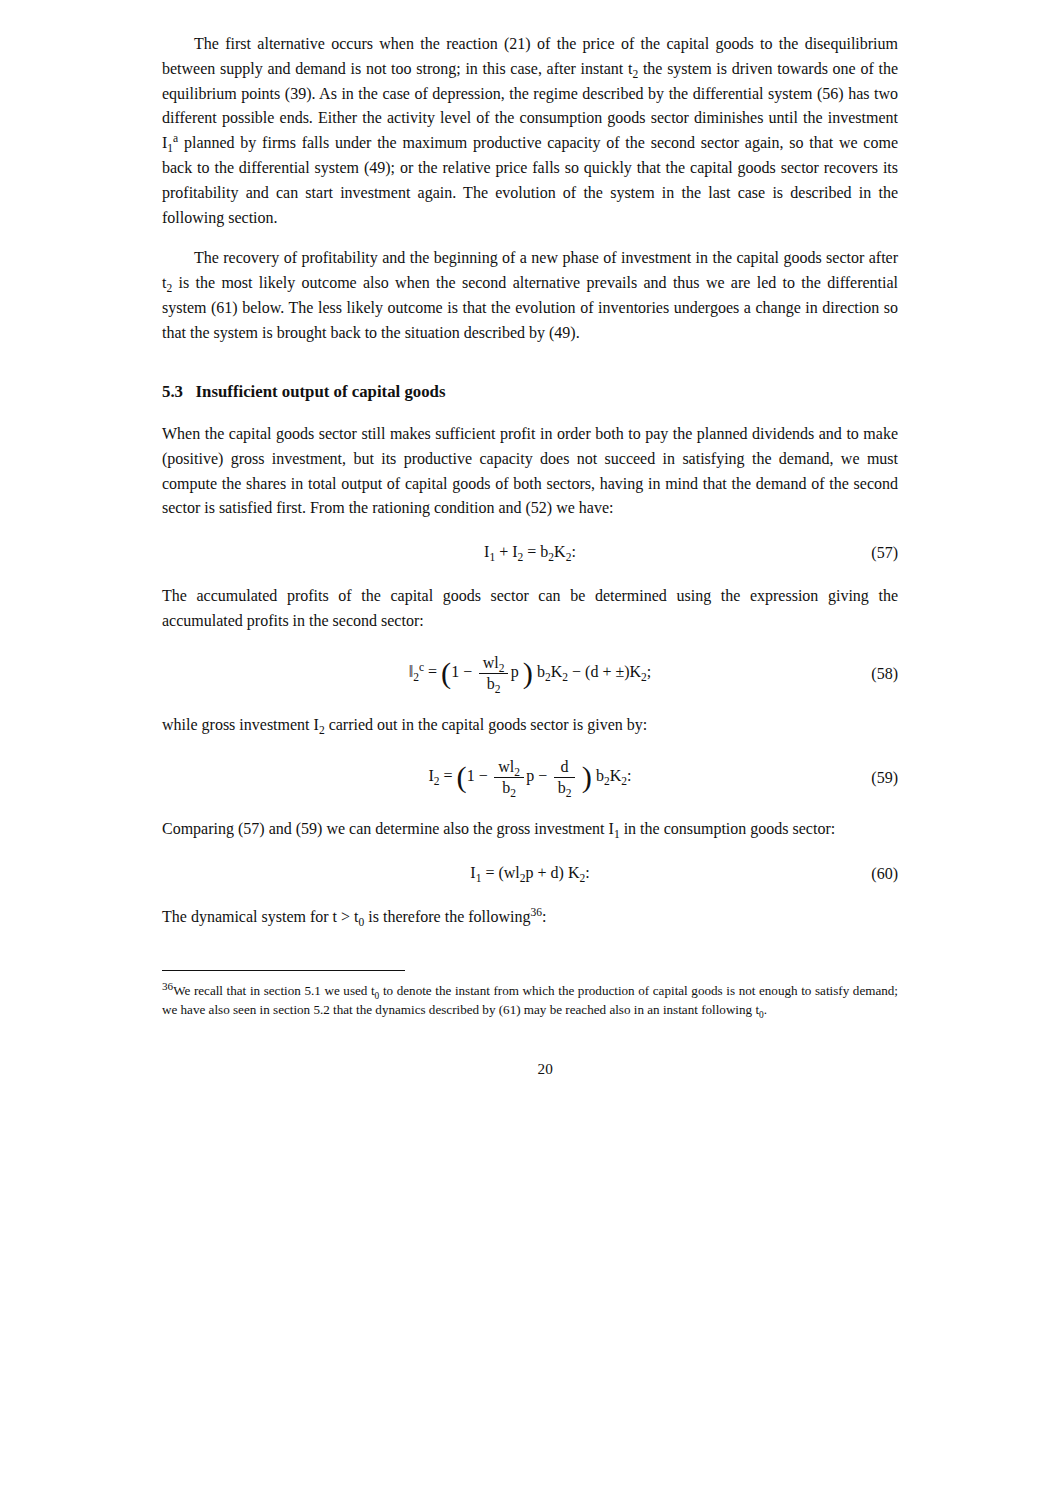The first alternative occurs when the reaction (21) of the price of the capital goods to the disequilibrium between supply and demand is not too strong; in this case, after instant t2 the system is driven towards one of the equilibrium points (39). As in the case of depression, the regime described by the differential system (56) has two different possible ends. Either the activity level of the consumption goods sector diminishes until the investment I1a planned by firms falls under the maximum productive capacity of the second sector again, so that we come back to the differential system (49); or the relative price falls so quickly that the capital goods sector recovers its profitability and can start investment again. The evolution of the system in the last case is described in the following section.
The recovery of profitability and the beginning of a new phase of investment in the capital goods sector after t2 is the most likely outcome also when the second alternative prevails and thus we are led to the differential system (61) below. The less likely outcome is that the evolution of inventories undergoes a change in direction so that the system is brought back to the situation described by (49).
5.3 Insufficient output of capital goods
When the capital goods sector still makes sufficient profit in order both to pay the planned dividends and to make (positive) gross investment, but its productive capacity does not succeed in satisfying the demand, we must compute the shares in total output of capital goods of both sectors, having in mind that the demand of the second sector is satisfied first. From the rationing condition and (52) we have:
I1 + I2 = b2K2: (57)
The accumulated profits of the capital goods sector can be determined using the expression giving the accumulated profits in the second sector:
‖2c = (1 − wl2 b2p ) b2K2 − (d + ±)K2; (58)
while gross investment I2 carried out in the capital goods sector is given by:
I2 = (1 − wl2 b2p − db2 ) b2K2: (59)
Comparing (57) and (59) we can determine also the gross investment I1 in the consumption goods sector:
I1 = (wl2p + d) K2: (60)
The dynamical system for t > t0 is therefore the following36:
36We recall that in section 5.1 we used t0 to denote the instant from which the production of capital goods is not enough to satisfy demand; we have also seen in section 5.2 that the dynamics described by (61) may be reached also in an instant following t0.
20